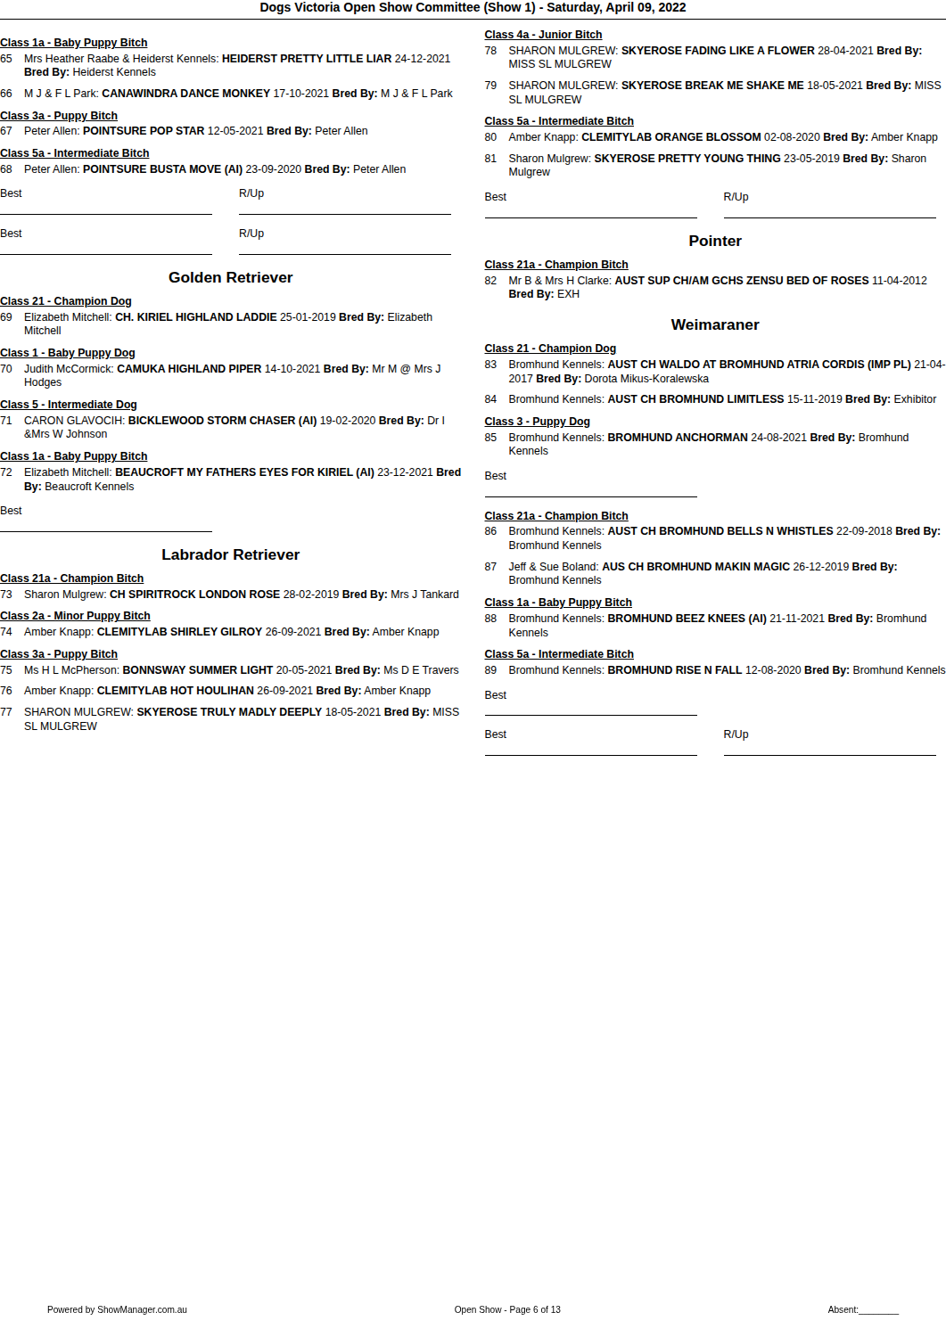Dogs Victoria Open Show Committee (Show 1) - Saturday, April 09, 2022
Class 1a - Baby Puppy Bitch
65
Mrs Heather Raabe & Heiderst Kennels: HEIDERST PRETTY LITTLE LIAR 24-12-2021 Bred By: Heiderst Kennels
66
M J & F L Park: CANAWINDRA DANCE MONKEY 17-10-2021 Bred By: M J & F L Park
Class 3a - Puppy Bitch
67
Peter Allen: POINTSURE POP STAR 12-05-2021 Bred By: Peter Allen
Class 5a - Intermediate Bitch
68
Peter Allen: POINTSURE BUSTA MOVE (AI) 23-09-2020 Bred By: Peter Allen
Best
R/Up
Best
R/Up
Golden Retriever
Class 21 - Champion Dog
69
Elizabeth Mitchell: CH. KIRIEL HIGHLAND LADDIE 25-01-2019 Bred By: Elizabeth Mitchell
Class 1 - Baby Puppy Dog
70
Judith McCormick: CAMUKA HIGHLAND PIPER 14-10-2021 Bred By: Mr M @ Mrs J Hodges
Class 5 - Intermediate Dog
71
CARON GLAVOCIH: BICKLEWOOD STORM CHASER (AI) 19-02-2020 Bred By: Dr I &Mrs W Johnson
Class 1a - Baby Puppy Bitch
72
Elizabeth Mitchell: BEAUCROFT MY FATHERS EYES FOR KIRIEL (AI) 23-12-2021 Bred By: Beaucroft Kennels
Best
Labrador Retriever
Class 21a - Champion Bitch
73
Sharon Mulgrew: CH SPIRITROCK LONDON ROSE 28-02-2019 Bred By: Mrs J Tankard
Class 2a - Minor Puppy Bitch
74
Amber Knapp: CLEMITYLAB SHIRLEY GILROY 26-09-2021 Bred By: Amber Knapp
Class 3a - Puppy Bitch
75
Ms H L McPherson: BONNSWAY SUMMER LIGHT 20-05-2021 Bred By: Ms D E Travers
76
Amber Knapp: CLEMITYLAB HOT HOULIHAN 26-09-2021 Bred By: Amber Knapp
77
SHARON MULGREW: SKYEROSE TRULY MADLY DEEPLY 18-05-2021 Bred By: MISS SL MULGREW
Class 4a - Junior Bitch
78
SHARON MULGREW: SKYEROSE FADING LIKE A FLOWER 28-04-2021 Bred By: MISS SL MULGREW
79
SHARON MULGREW: SKYEROSE BREAK ME SHAKE ME 18-05-2021 Bred By: MISS SL MULGREW
Class 5a - Intermediate Bitch
80
Amber Knapp: CLEMITYLAB ORANGE BLOSSOM 02-08-2020 Bred By: Amber Knapp
81
Sharon Mulgrew: SKYEROSE PRETTY YOUNG THING 23-05-2019 Bred By: Sharon Mulgrew
Best
R/Up
Pointer
Class 21a - Champion Bitch
82
Mr B & Mrs H Clarke: AUST SUP CH/AM GCHS ZENSU BED OF ROSES 11-04-2012 Bred By: EXH
Weimaraner
Class 21 - Champion Dog
83
Bromhund Kennels: AUST CH WALDO AT BROMHUND ATRIA CORDIS (IMP PL) 21-04-2017 Bred By: Dorota Mikus-Koralewska
84
Bromhund Kennels: AUST CH BROMHUND LIMITLESS 15-11-2019 Bred By: Exhibitor
Class 3 - Puppy Dog
85
Bromhund Kennels: BROMHUND ANCHORMAN 24-08-2021 Bred By: Bromhund Kennels
Best
Class 21a - Champion Bitch
86
Bromhund Kennels: AUST CH BROMHUND BELLS N WHISTLES 22-09-2018 Bred By: Bromhund Kennels
87
Jeff & Sue Boland: AUS CH BROMHUND MAKIN MAGIC 26-12-2019 Bred By: Bromhund Kennels
Class 1a - Baby Puppy Bitch
88
Bromhund Kennels: BROMHUND BEEZ KNEES (AI) 21-11-2021 Bred By: Bromhund Kennels
Class 5a - Intermediate Bitch
89
Bromhund Kennels: BROMHUND RISE N FALL 12-08-2020 Bred By: Bromhund Kennels
Best
Best
R/Up
Powered by ShowManager.com.au
Open Show - Page 6 of 13
Absent:________